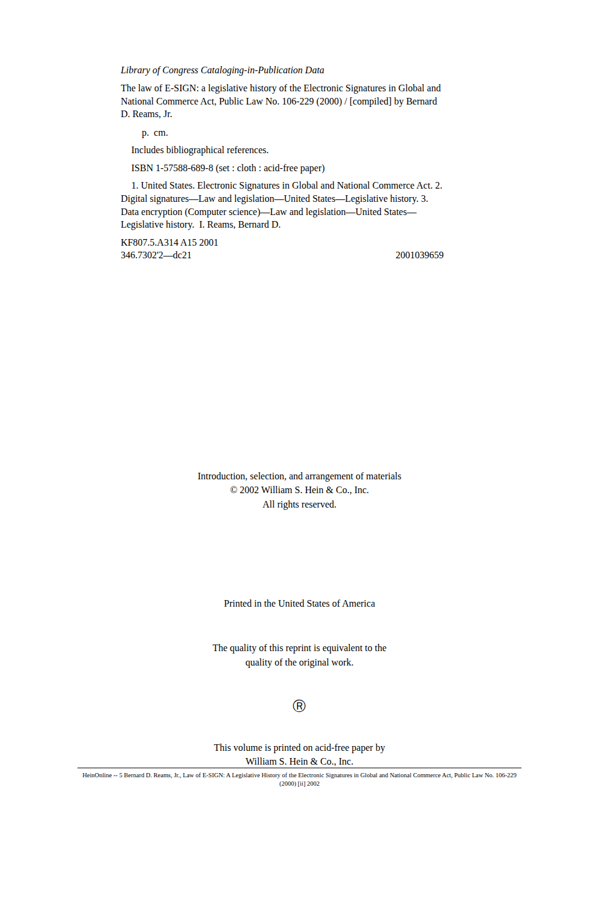Library of Congress Cataloging-in-Publication Data
The law of E-SIGN: a legislative history of the Electronic Signatures in Global and National Commerce Act, Public Law No. 106-229 (2000) / [compiled] by Bernard D. Reams, Jr.
p. cm.
Includes bibliographical references.
ISBN 1-57588-689-8 (set : cloth : acid-free paper)
1. United States. Electronic Signatures in Global and National Commerce Act. 2. Digital signatures—Law and legislation—United States—Legislative history. 3. Data encryption (Computer science)—Law and legislation—United States—Legislative history. I. Reams, Bernard D.
KF807.5.A314 A15 2001
346.7302'2—dc21 2001039659
Introduction, selection, and arrangement of materials
© 2002 William S. Hein & Co., Inc.
All rights reserved.
Printed in the United States of America
The quality of this reprint is equivalent to the
quality of the original work.
Ⓡ
This volume is printed on acid-free paper by
William S. Hein & Co., Inc.
HeinOnline -- 5 Bernard D. Reams, Jr., Law of E-SIGN: A Legislative History of the Electronic Signatures in Global and National Commerce Act, Public Law No. 106-229 (2000) [ii] 2002